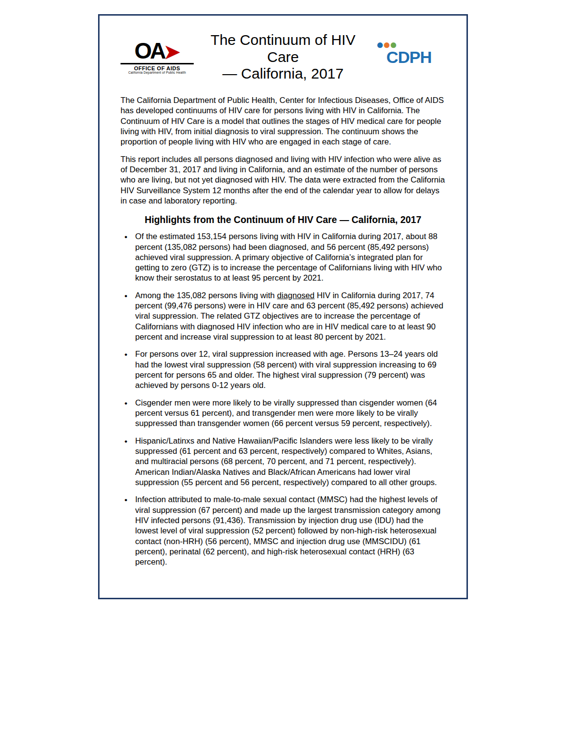OA➤
OFFICE OF AIDS
California Department of Public Health
The Continuum of HIV Care
— California, 2017
●●●
CDPH
The California Department of Public Health, Center for Infectious Diseases, Office of AIDS has developed continuums of HIV care for persons living with HIV in California. The Continuum of HIV Care is a model that outlines the stages of HIV medical care for people living with HIV, from initial diagnosis to viral suppression. The continuum shows the proportion of people living with HIV who are engaged in each stage of care.
This report includes all persons diagnosed and living with HIV infection who were alive as of December 31, 2017 and living in California, and an estimate of the number of persons who are living, but not yet diagnosed with HIV. The data were extracted from the California HIV Surveillance System 12 months after the end of the calendar year to allow for delays in case and laboratory reporting.
Highlights from the Continuum of HIV Care — California, 2017
Of the estimated 153,154 persons living with HIV in California during 2017, about 88 percent (135,082 persons) had been diagnosed, and 56 percent (85,492 persons) achieved viral suppression. A primary objective of California’s integrated plan for getting to zero (GTZ) is to increase the percentage of Californians living with HIV who know their serostatus to at least 95 percent by 2021.
Among the 135,082 persons living with diagnosed HIV in California during 2017, 74 percent (99,476 persons) were in HIV care and 63 percent (85,492 persons) achieved viral suppression. The related GTZ objectives are to increase the percentage of Californians with diagnosed HIV infection who are in HIV medical care to at least 90 percent and increase viral suppression to at least 80 percent by 2021.
For persons over 12, viral suppression increased with age. Persons 13–24 years old had the lowest viral suppression (58 percent) with viral suppression increasing to 69 percent for persons 65 and older. The highest viral suppression (79 percent) was achieved by persons 0-12 years old.
Cisgender men were more likely to be virally suppressed than cisgender women (64 percent versus 61 percent), and transgender men were more likely to be virally suppressed than transgender women (66 percent versus 59 percent, respectively).
Hispanic/Latinxs and Native Hawaiian/Pacific Islanders were less likely to be virally suppressed (61 percent and 63 percent, respectively) compared to Whites, Asians, and multiracial persons (68 percent, 70 percent, and 71 percent, respectively). American Indian/Alaska Natives and Black/African Americans had lower viral suppression (55 percent and 56 percent, respectively) compared to all other groups.
Infection attributed to male-to-male sexual contact (MMSC) had the highest levels of viral suppression (67 percent) and made up the largest transmission category among HIV infected persons (91,436). Transmission by injection drug use (IDU) had the lowest level of viral suppression (52 percent) followed by non-high-risk heterosexual contact (non-HRH) (56 percent), MMSC and injection drug use (MMSCIDU) (61 percent), perinatal (62 percent), and high-risk heterosexual contact (HRH) (63 percent).